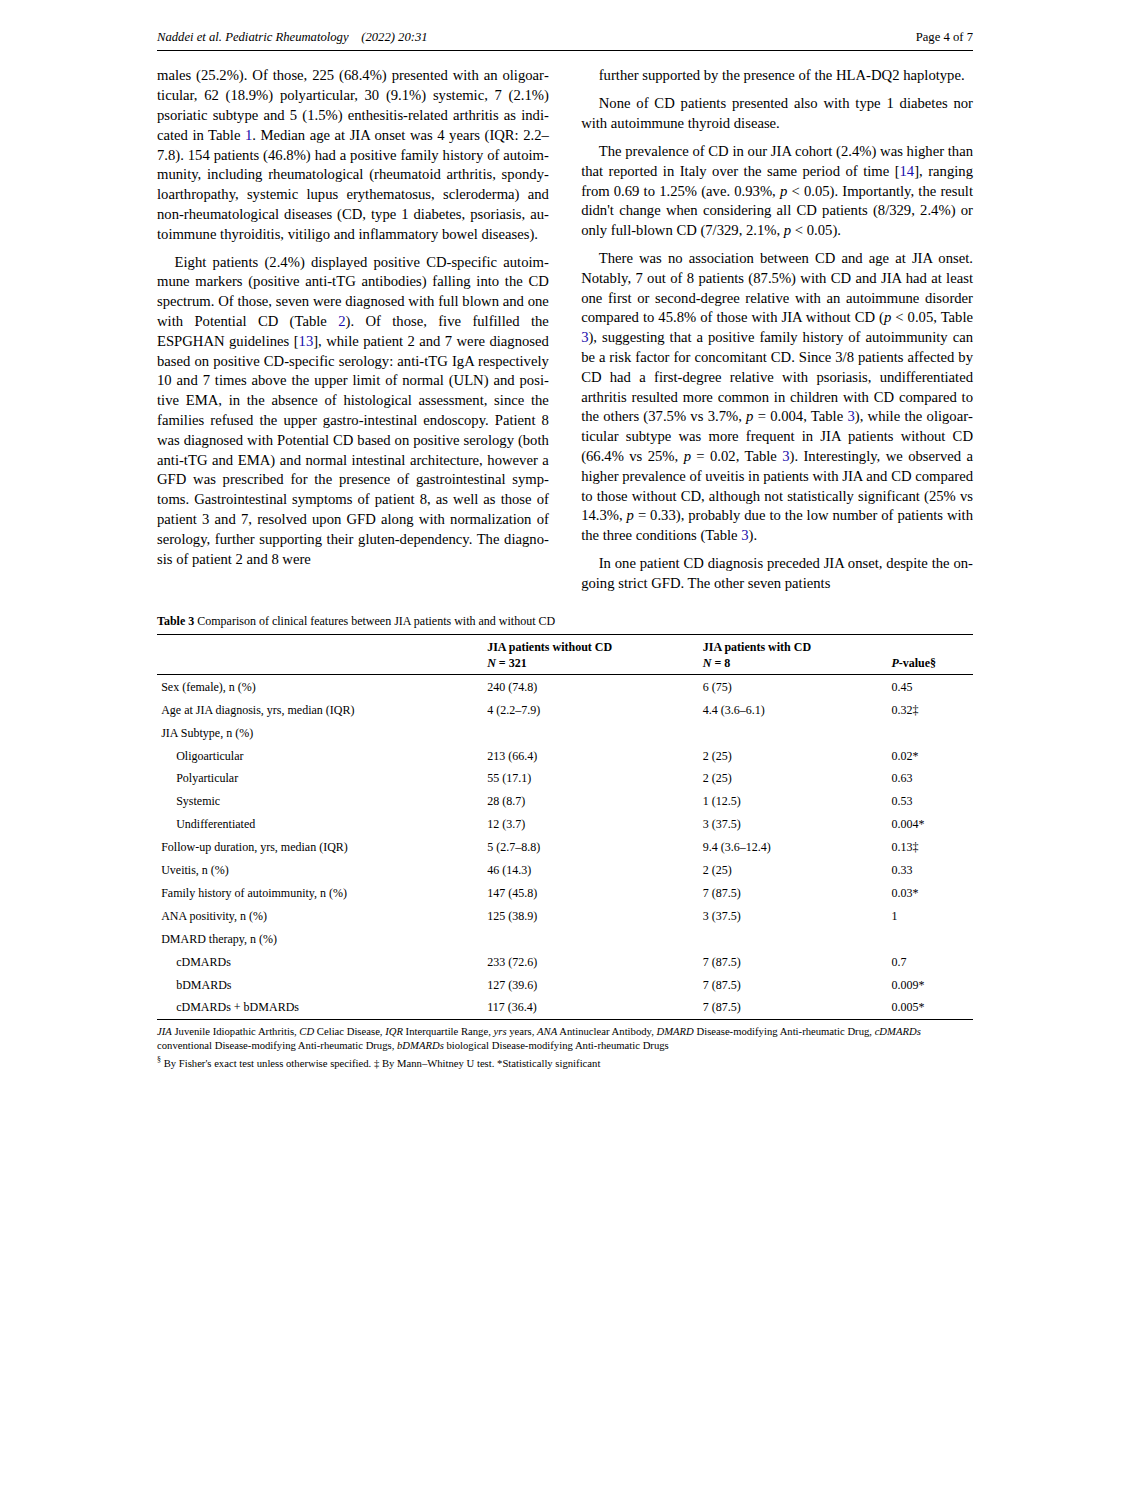Naddei et al. Pediatric Rheumatology (2022) 20:31 Page 4 of 7
males (25.2%). Of those, 225 (68.4%) presented with an oligoarticular, 62 (18.9%) polyarticular, 30 (9.1%) systemic, 7 (2.1%) psoriatic subtype and 5 (1.5%) enthesitis-related arthritis as indicated in Table 1. Median age at JIA onset was 4 years (IQR: 2.2–7.8). 154 patients (46.8%) had a positive family history of autoimmunity, including rheumatological (rheumatoid arthritis, spondyloarthropathy, systemic lupus erythematosus, scleroderma) and non-rheumatological diseases (CD, type 1 diabetes, psoriasis, autoimmune thyroiditis, vitiligo and inflammatory bowel diseases).
Eight patients (2.4%) displayed positive CD-specific autoimmune markers (positive anti-tTG antibodies) falling into the CD spectrum. Of those, seven were diagnosed with full blown and one with Potential CD (Table 2). Of those, five fulfilled the ESPGHAN guidelines [13], while patient 2 and 7 were diagnosed based on positive CD-specific serology: anti-tTG IgA respectively 10 and 7 times above the upper limit of normal (ULN) and positive EMA, in the absence of histological assessment, since the families refused the upper gastro-intestinal endoscopy. Patient 8 was diagnosed with Potential CD based on positive serology (both anti-tTG and EMA) and normal intestinal architecture, however a GFD was prescribed for the presence of gastrointestinal symptoms. Gastrointestinal symptoms of patient 8, as well as those of patient 3 and 7, resolved upon GFD along with normalization of serology, further supporting their gluten-dependency. The diagnosis of patient 2 and 8 were
further supported by the presence of the HLA-DQ2 haplotype.
None of CD patients presented also with type 1 diabetes nor with autoimmune thyroid disease.
The prevalence of CD in our JIA cohort (2.4%) was higher than that reported in Italy over the same period of time [14], ranging from 0.69 to 1.25% (ave. 0.93%, p < 0.05). Importantly, the result didn't change when considering all CD patients (8/329, 2.4%) or only full-blown CD (7/329, 2.1%, p < 0.05).
There was no association between CD and age at JIA onset. Notably, 7 out of 8 patients (87.5%) with CD and JIA had at least one first or second-degree relative with an autoimmune disorder compared to 45.8% of those with JIA without CD (p < 0.05, Table 3), suggesting that a positive family history of autoimmunity can be a risk factor for concomitant CD. Since 3/8 patients affected by CD had a first-degree relative with psoriasis, undifferentiated arthritis resulted more common in children with CD compared to the others (37.5% vs 3.7%, p = 0.004, Table 3), while the oligoarticular subtype was more frequent in JIA patients without CD (66.4% vs 25%, p = 0.02, Table 3). Interestingly, we observed a higher prevalence of uveitis in patients with JIA and CD compared to those without CD, although not statistically significant (25% vs 14.3%, p = 0.33), probably due to the low number of patients with the three conditions (Table 3).
In one patient CD diagnosis preceded JIA onset, despite the ongoing strict GFD. The other seven patients
Table 3 Comparison of clinical features between JIA patients with and without CD
| | JIA patients without CD N = 321 | JIA patients with CD N = 8 | P -value§ |
| --- | --- | --- | --- |
| Sex (female), n (%) | 240 (74.8) | 6 (75) | 0.45 |
| Age at JIA diagnosis, yrs, median (IQR) | 4 (2.2–7.9) | 4.4 (3.6–6.1) | 0.32‡ |
| JIA Subtype, n (%) | | | |
| Oligoarticular | 213 (66.4) | 2 (25) | 0.02* |
| Polyarticular | 55 (17.1) | 2 (25) | 0.63 |
| Systemic | 28 (8.7) | 1 (12.5) | 0.53 |
| Undifferentiated | 12 (3.7) | 3 (37.5) | 0.004* |
| Follow-up duration, yrs, median (IQR) | 5 (2.7–8.8) | 9.4 (3.6–12.4) | 0.13‡ |
| Uveitis, n (%) | 46 (14.3) | 2 (25) | 0.33 |
| Family history of autoimmunity, n (%) | 147 (45.8) | 7 (87.5) | 0.03* |
| ANA positivity, n (%) | 125 (38.9) | 3 (37.5) | 1 |
| DMARD therapy, n (%) | | | |
| cDMARDs | 233 (72.6) | 7 (87.5) | 0.7 |
| bDMARDs | 127 (39.6) | 7 (87.5) | 0.009* |
| cDMARDs + bDMARDs | 117 (36.4) | 7 (87.5) | 0.005* |
JIA Juvenile Idiopathic Arthritis, CD Celiac Disease, IQR Interquartile Range, yrs years, ANA Antinuclear Antibody, DMARD Disease-modifying Anti-rheumatic Drug, cDMARDs conventional Disease-modifying Anti-rheumatic Drugs, bDMARDs biological Disease-modifying Anti-rheumatic Drugs
§ By Fisher's exact test unless otherwise specified. ‡ By Mann–Whitney U test. *Statistically significant